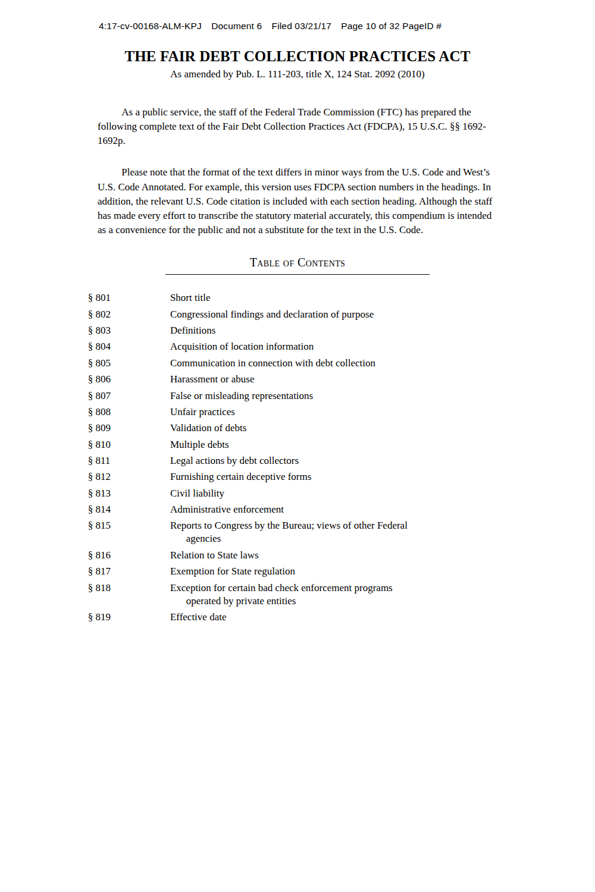4:17-cv-00168-ALM-KPJ Document 6 Filed 03/21/17 Page 10 of 32 PageID #
THE FAIR DEBT COLLECTION PRACTICES ACT
As amended by Pub. L. 111-203, title X, 124 Stat. 2092 (2010)
As a public service, the staff of the Federal Trade Commission (FTC) has prepared the following complete text of the Fair Debt Collection Practices Act (FDCPA), 15 U.S.C. §§ 1692-1692p.
Please note that the format of the text differs in minor ways from the U.S. Code and West’s U.S. Code Annotated. For example, this version uses FDCPA section numbers in the headings. In addition, the relevant U.S. Code citation is included with each section heading. Although the staff has made every effort to transcribe the statutory material accurately, this compendium is intended as a convenience for the public and not a substitute for the text in the U.S. Code.
Table of Contents
§ 801 Short title
§ 802 Congressional findings and declaration of purpose
§ 803 Definitions
§ 804 Acquisition of location information
§ 805 Communication in connection with debt collection
§ 806 Harassment or abuse
§ 807 False or misleading representations
§ 808 Unfair practices
§ 809 Validation of debts
§ 810 Multiple debts
§ 811 Legal actions by debt collectors
§ 812 Furnishing certain deceptive forms
§ 813 Civil liability
§ 814 Administrative enforcement
§ 815 Reports to Congress by the Bureau; views of other Federalagencies
§ 816 Relation to State laws
§ 817 Exemption for State regulation
§ 818 Exception for certain bad check enforcement programsoperated by private entities
§ 819 Effective date